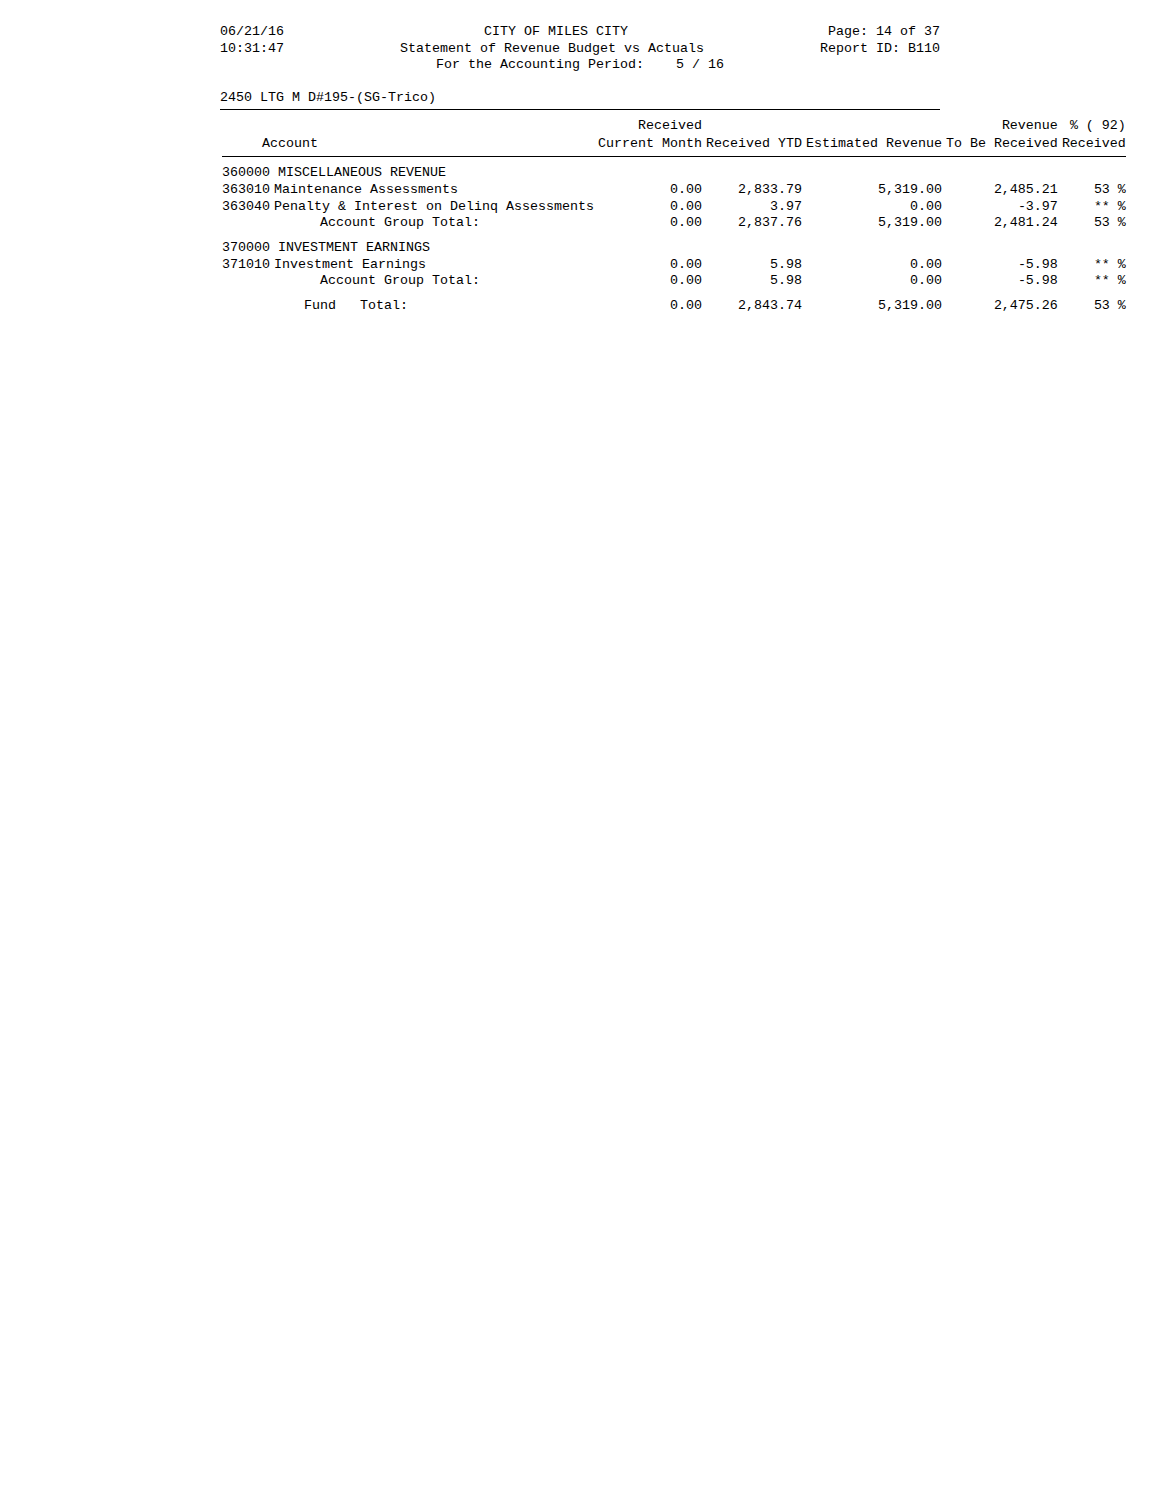06/21/16
CITY OF MILES CITY
Page: 14 of 37
10:31:47
Statement of Revenue Budget vs Actuals
Report ID: B110
For the Accounting Period: 5 / 16
2450 LTG M D#195-(SG-Trico)
| | Received | | | Revenue | % ( 92) |
| Account | Current Month | Received YTD | Estimated Revenue | To Be Received | Received |
| 360000 MISCELLANEOUS REVENUE | | | | | |
| 363010 | Maintenance Assessments | 0.00 | 2,833.79 | 5,319.00 | 2,485.21 | 53 % |
| 363040 | Penalty & Interest on Delinq Assessments | 0.00 | 3.97 | 0.00 | -3.97 | ** % |
| | Account Group Total: | 0.00 | 2,837.76 | 5,319.00 | 2,481.24 | 53 % |
| 370000 INVESTMENT EARNINGS | | | | | |
| 371010 | Investment Earnings | 0.00 | 5.98 | 0.00 | -5.98 | ** % |
| | Account Group Total: | 0.00 | 5.98 | 0.00 | -5.98 | ** % |
| | Fund Total: | 0.00 | 2,843.74 | 5,319.00 | 2,475.26 | 53 % |